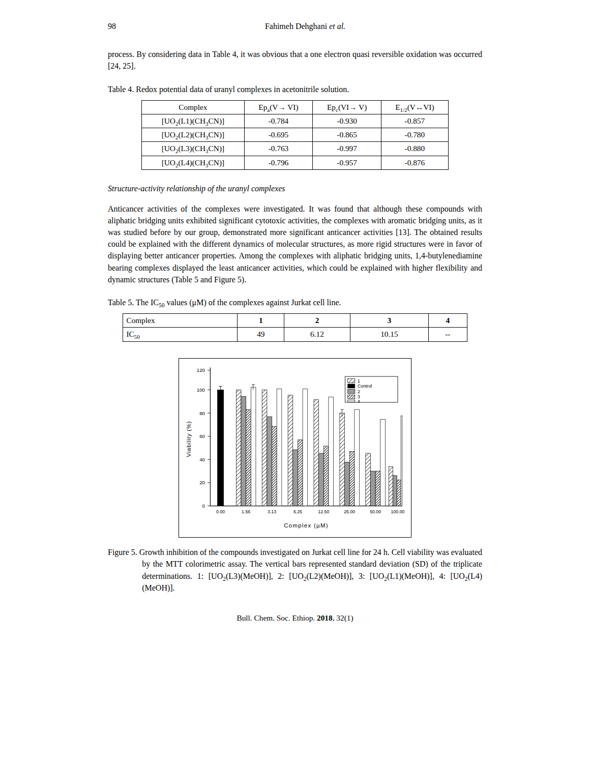98
Fahimeh Dehghani et al.
process. By considering data in Table 4, it was obvious that a one electron quasi reversible oxidation was occurred [24, 25].
Table 4. Redox potential data of uranyl complexes in acetonitrile solution.
| Complex | Ep a (V→ VI) | Ep c (VI→ V) | E 1/2 (V↔VI) |
| --- | --- | --- | --- |
| [UO 2 (L1)(CH 3 CN)] | -0.784 | -0.930 | -0.857 |
| [UO 2 (L2)(CH 3 CN)] | -0.695 | -0.865 | -0.780 |
| [UO 2 (L3)(CH 3 CN)] | -0.763 | -0.997 | -0.880 |
| [UO 2 (L4)(CH 3 CN)] | -0.796 | -0.957 | -0.876 |
Structure-activity relationship of the uranyl complexes
Anticancer activities of the complexes were investigated. It was found that although these compounds with aliphatic bridging units exhibited significant cytotoxic activities, the complexes with aromatic bridging units, as it was studied before by our group, demonstrated more significant anticancer activities [13]. The obtained results could be explained with the different dynamics of molecular structures, as more rigid structures were in favor of displaying better anticancer properties. Among the complexes with aliphatic bridging units, 1,4-butylenediamine bearing complexes displayed the least anticancer activities, which could be explained with higher flexibility and dynamic structures (Table 5 and Figure 5).
Table 5. The IC50 values (μM) of the complexes against Jurkat cell line.
| Complex | 1 | 2 | 3 | 4 |
| --- | --- | --- | --- | --- |
| IC 50 | 49 | 6.12 | 10.15 | -- |
0 20 40 60 80 100 120 Viability (%) 1 Control 2 3 4 0.00 1.56 3.13 6.25 12.50 25.00 50.00 100.00 Complex (µM)
Figure 5. Growth inhibition of the compounds investigated on Jurkat cell line for 24 h. Cell viability was evaluated by the MTT colorimetric assay. The vertical bars represented standard deviation (SD) of the triplicate determinations. 1: [UO2(L3)(MeOH)], 2: [UO2(L2)(MeOH)], 3: [UO2(L1)(MeOH)], 4: [UO2(L4)(MeOH)].
Bull. Chem. Soc. Ethiop. 2018, 32(1)